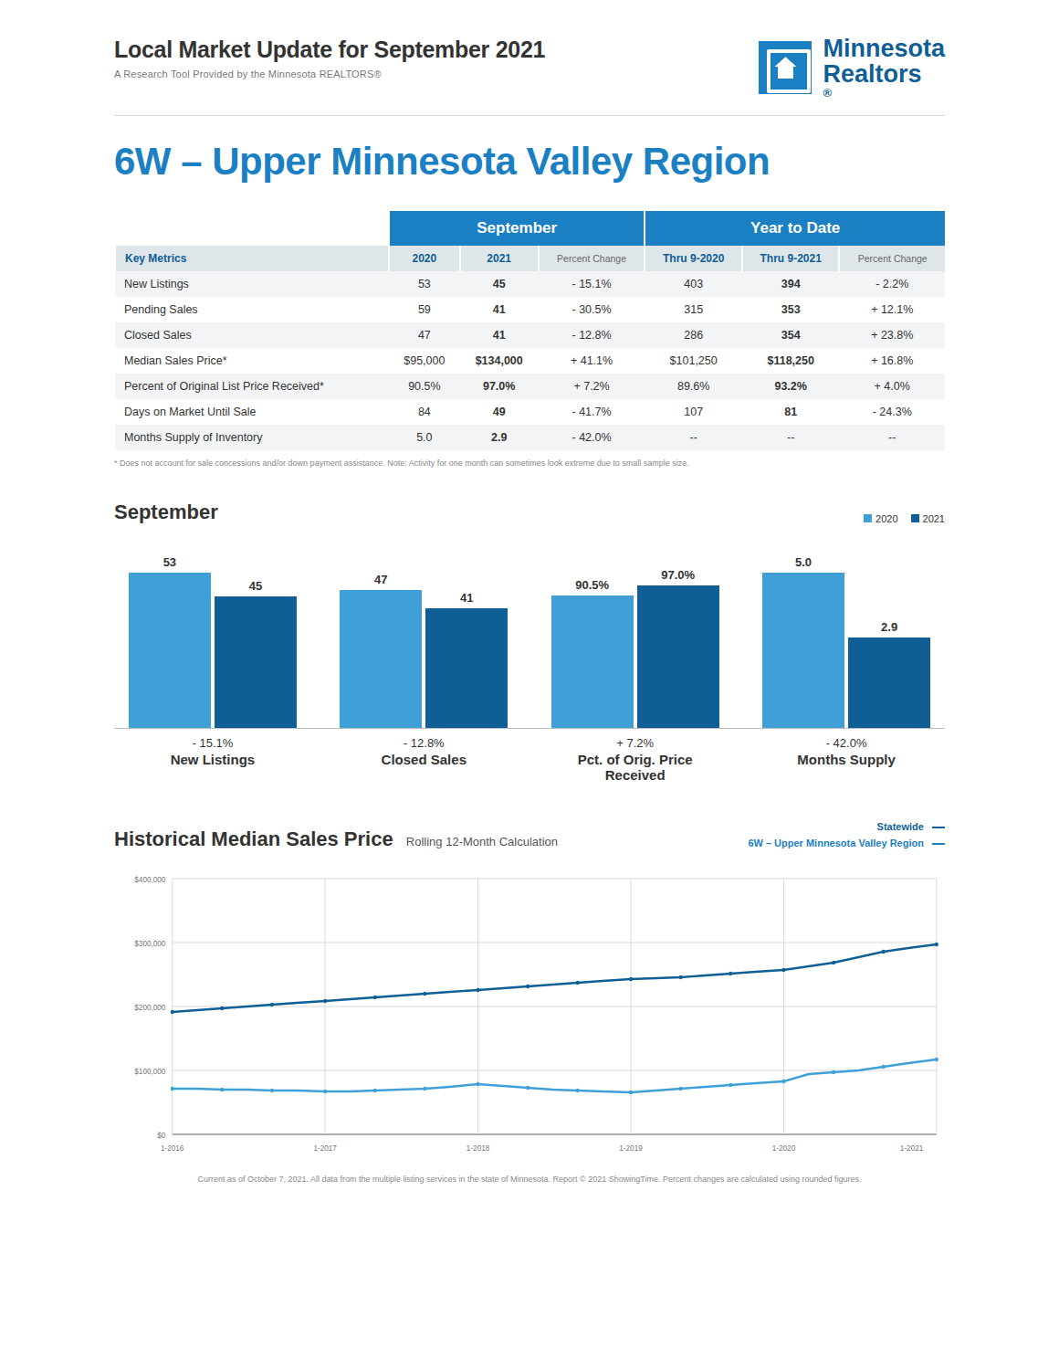Local Market Update for September 2021
A Research Tool Provided by the Minnesota REALTORS®
Minnesota Realtors®
6W – Upper Minnesota Valley Region
| | September | Year to Date |
| --- | --- | --- |
| Key Metrics | 2020 | 2021 | Percent Change | Thru 9-2020 | Thru 9-2021 | Percent Change |
| New Listings | 53 | 45 | - 15.1% | 403 | 394 | - 2.2% |
| Pending Sales | 59 | 41 | - 30.5% | 315 | 353 | + 12.1% |
| Closed Sales | 47 | 41 | - 12.8% | 286 | 354 | + 23.8% |
| Median Sales Price* | $95,000 | $134,000 | + 41.1% | $101,250 | $118,250 | + 16.8% |
| Percent of Original List Price Received* | 90.5% | 97.0% | + 7.2% | 89.6% | 93.2% | + 4.0% |
| Days on Market Until Sale | 84 | 49 | - 41.7% | 107 | 81 | - 24.3% |
| Months Supply of Inventory | 5.0 | 2.9 | - 42.0% | -- | -- | -- |
* Does not account for sale concessions and/or down payment assistance. Note: Activity for one month can sometimes look extreme due to small sample size.
September
2020 2021
53
45
47
41
90.5%
97.0%
5.0
2.9
- 15.1% New Listings
- 12.8% Closed Sales
+ 7.2% Pct. of Orig. Price Received
- 42.0% Months Supply
Historical Median Sales Price Rolling 12-Month Calculation
Statewide
6W – Upper Minnesota Valley Region
$400,000 $300,000 $200,000 $100,000 $0 1-2016 1-2017 1-2018 1-2019 1-2020 1-2021
Current as of October 7, 2021. All data from the multiple listing services in the state of Minnesota. Report © 2021 ShowingTime. Percent changes are calculated using rounded figures.